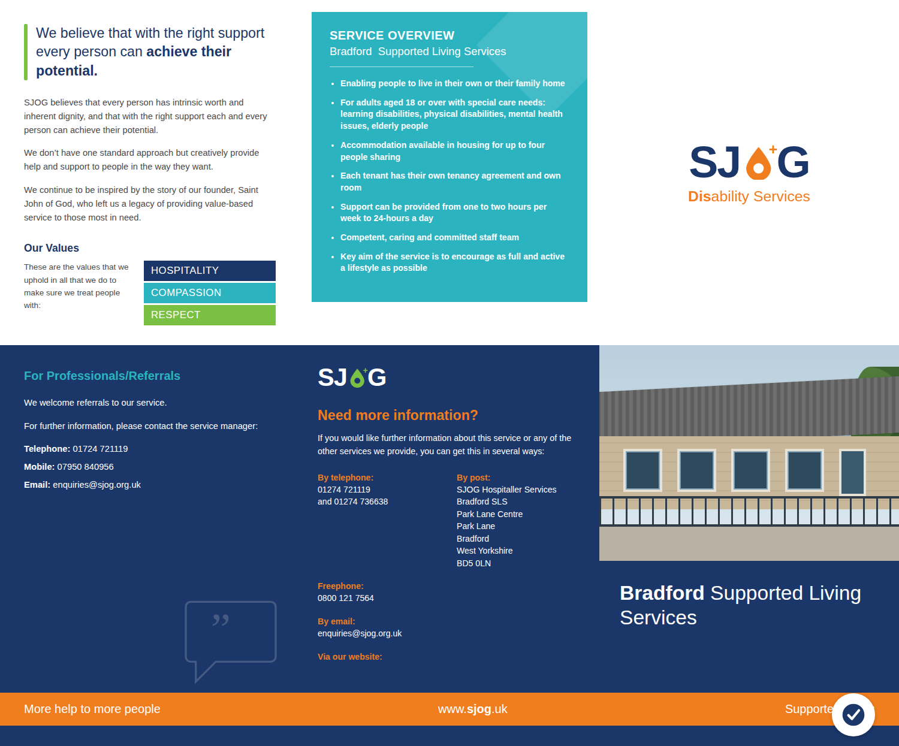We believe that with the right support every person can achieve their potential.
SJOG believes that every person has intrinsic worth and inherent dignity, and that with the right support each and every person can achieve their potential.
We don’t have one standard approach but creatively provide help and support to people in the way they want.
We continue to be inspired by the story of our founder, Saint John of God, who left us a legacy of providing value-based service to those most in need.
Our Values
These are the values that we uphold in all that we do to make sure we treat people with:
HOSPITALITY
COMPASSION
RESPECT
Service Overview
Bradford Supported Living Services
Enabling people to live in their own or their family home
For adults aged 18 or over with special care needs: learning disabilities, physical disabilities, mental health issues, elderly people
Accommodation available in housing for up to four people sharing
Each tenant has their own tenancy agreement and own room
Support can be provided from one to two hours per week to 24-hours a day
Competent, caring and committed staff team
Key aim of the service is to encourage as full and active a lifestyle as possible
SJ + G
Disability Services
For Professionals/Referrals
We welcome referrals to our service.
For further information, please contact the service manager:
Telephone: 01724 721119
Mobile: 07950 840956
Email: enquiries@sjog.org.uk
”
SJ + G
Need more information?
If you would like further information about this service or any of the other services we provide, you can get this in several ways:
By telephone: 01274 721119
and 01274 736638
By post: SJOG Hospitaller Services
Bradford SLS
Park Lane Centre
Park Lane
Bradford
West Yorkshire
BD5 0LN
Freephone: 0800 121 7564
By email: enquiries@sjog.org.uk
Via our website:
Bradford Supported Living Services
More help to more people www.sjog.uk Supported Living